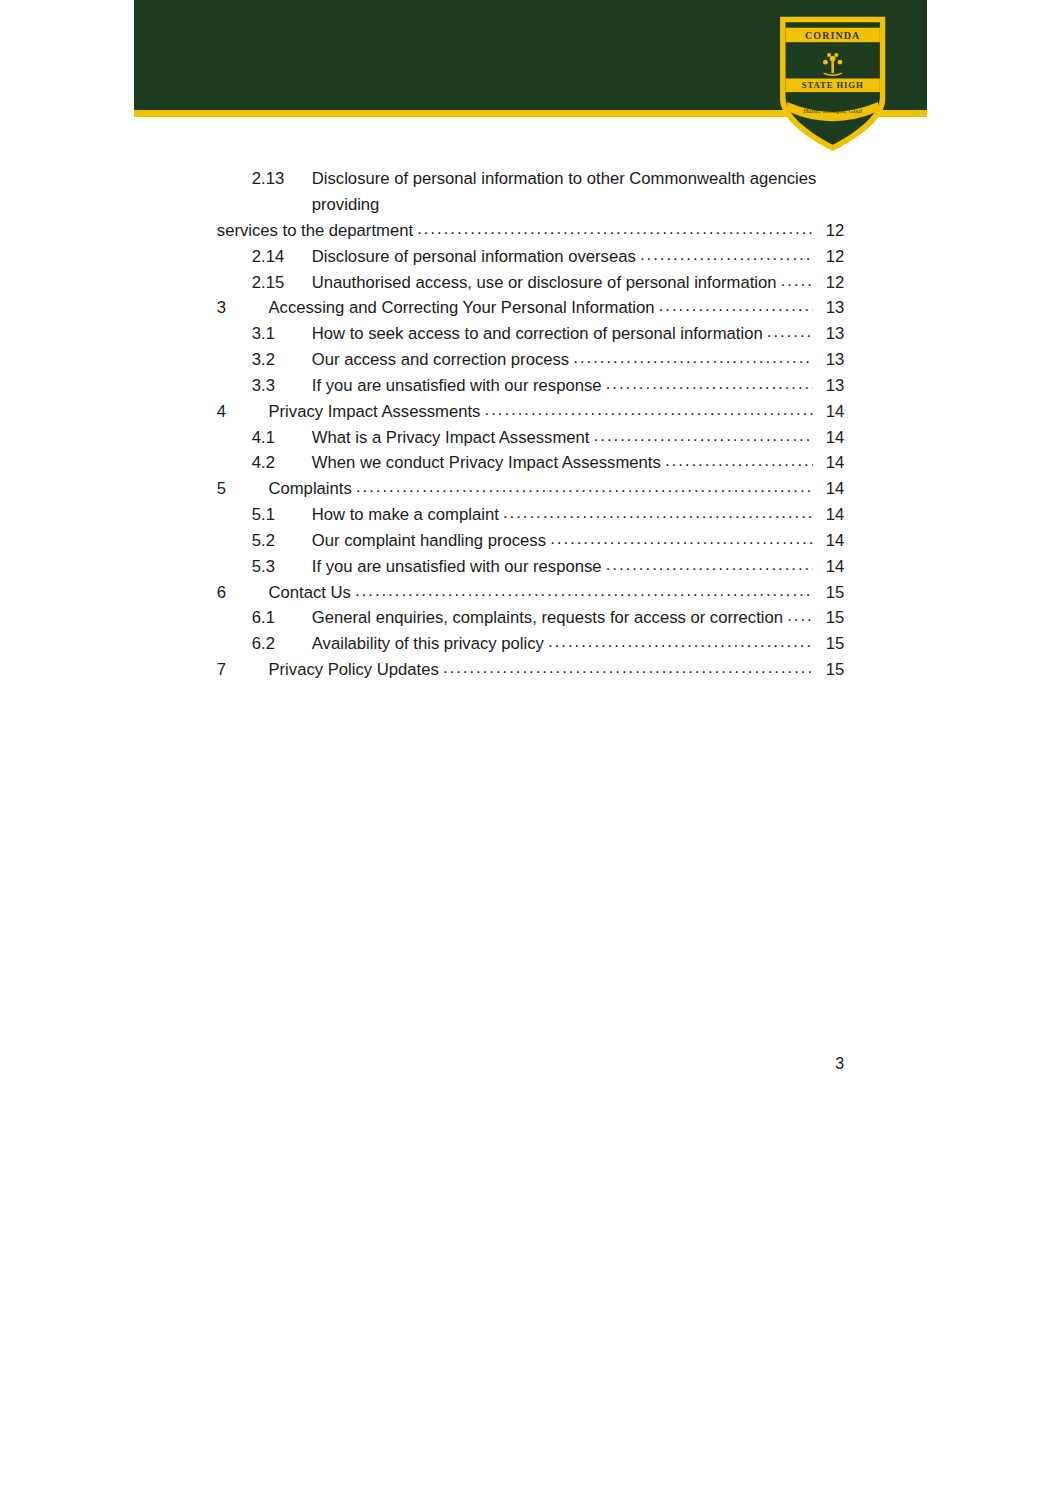CORINDA STATE HIGH Habit, Thought, Goal
2.13 Disclosure of personal information to other Commonwealth agencies providing
services to the department .................................................................................................. 12
2.14 Disclosure of personal information overseas ....................................................................... 12
2.15 Unauthorised access, use or disclosure of personal information ........................................ 12
3 Accessing and Correcting Your Personal Information .................................................................. 13
3.1 How to seek access to and correction of personal information .......................................... 13
3.2 Our access and correction process ....................................................................................... 13
3.3 If you are unsatisfied with our response ............................................................................. 13
4 Privacy Impact Assessments ......................................................................................................... 14
4.1 What is a Privacy Impact Assessment ................................................................................. 14
4.2 When we conduct Privacy Impact Assessments .................................................................... 14
5 Complaints .............................................................................................................................. 14
5.1 How to make a complaint .................................................................................................... 14
5.2 Our complaint handling process .......................................................................................... 14
5.3 If you are unsatisfied with our response ............................................................................. 14
6 Contact Us .............................................................................................................................. 15
6.1 General enquiries, complaints, requests for access or correction ....................................... 15
6.2 Availability of this privacy policy .......................................................................................... 15
7 Privacy Policy Updates .............................................................................................................. 15
3